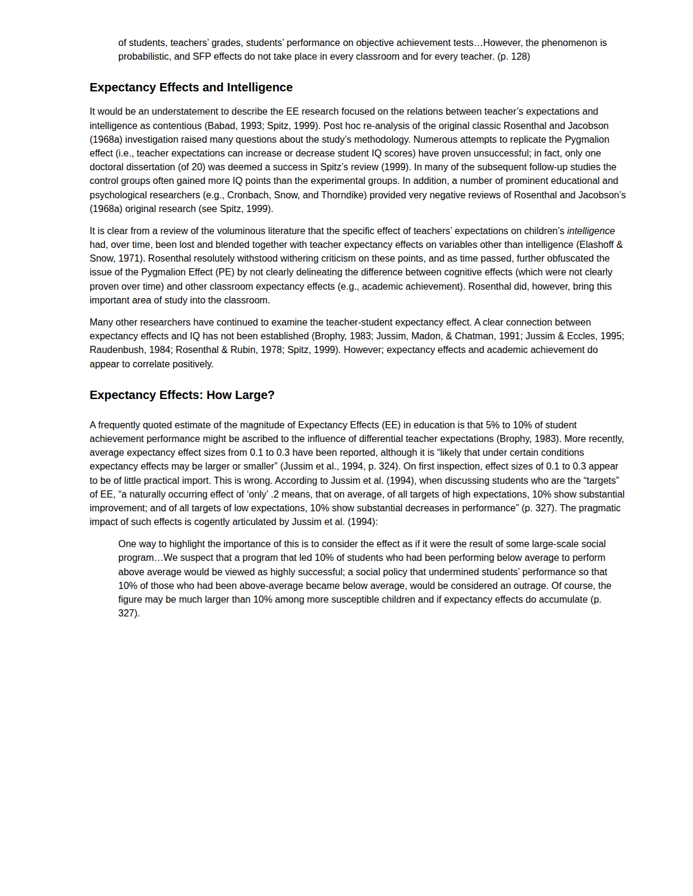of students, teachers’ grades, students’ performance on objective achievement tests…However, the phenomenon is probabilistic, and SFP effects do not take place in every classroom and for every teacher. (p. 128)
Expectancy Effects and Intelligence
It would be an understatement to describe the EE research focused on the relations between teacher’s expectations and intelligence as contentious (Babad, 1993; Spitz, 1999). Post hoc re-analysis of the original classic Rosenthal and Jacobson (1968a) investigation raised many questions about the study’s methodology. Numerous attempts to replicate the Pygmalion effect (i.e., teacher expectations can increase or decrease student IQ scores) have proven unsuccessful; in fact, only one doctoral dissertation (of 20) was deemed a success in Spitz’s review (1999). In many of the subsequent follow-up studies the control groups often gained more IQ points than the experimental groups. In addition, a number of prominent educational and psychological researchers (e.g., Cronbach, Snow, and Thorndike) provided very negative reviews of Rosenthal and Jacobson’s (1968a) original research (see Spitz, 1999).
It is clear from a review of the voluminous literature that the specific effect of teachers’ expectations on children’s intelligence had, over time, been lost and blended together with teacher expectancy effects on variables other than intelligence (Elashoff & Snow, 1971). Rosenthal resolutely withstood withering criticism on these points, and as time passed, further obfuscated the issue of the Pygmalion Effect (PE) by not clearly delineating the difference between cognitive effects (which were not clearly proven over time) and other classroom expectancy effects (e.g., academic achievement). Rosenthal did, however, bring this important area of study into the classroom.
Many other researchers have continued to examine the teacher-student expectancy effect. A clear connection between expectancy effects and IQ has not been established (Brophy, 1983; Jussim, Madon, & Chatman, 1991; Jussim & Eccles, 1995; Raudenbush, 1984; Rosenthal & Rubin, 1978; Spitz, 1999). However; expectancy effects and academic achievement do appear to correlate positively.
Expectancy Effects: How Large?
A frequently quoted estimate of the magnitude of Expectancy Effects (EE) in education is that 5% to 10% of student achievement performance might be ascribed to the influence of differential teacher expectations (Brophy, 1983). More recently, average expectancy effect sizes from 0.1 to 0.3 have been reported, although it is “likely that under certain conditions expectancy effects may be larger or smaller” (Jussim et al., 1994, p. 324). On first inspection, effect sizes of 0.1 to 0.3 appear to be of little practical import. This is wrong. According to Jussim et al. (1994), when discussing students who are the “targets” of EE, “a naturally occurring effect of ‘only’ .2 means, that on average, of all targets of high expectations, 10% show substantial improvement; and of all targets of low expectations, 10% show substantial decreases in performance” (p. 327). The pragmatic impact of such effects is cogently articulated by Jussim et al. (1994):
One way to highlight the importance of this is to consider the effect as if it were the result of some large-scale social program…We suspect that a program that led 10% of students who had been performing below average to perform above average would be viewed as highly successful; a social policy that undermined students’ performance so that 10% of those who had been above-average became below average, would be considered an outrage. Of course, the figure may be much larger than 10% among more susceptible children and if expectancy effects do accumulate (p. 327).